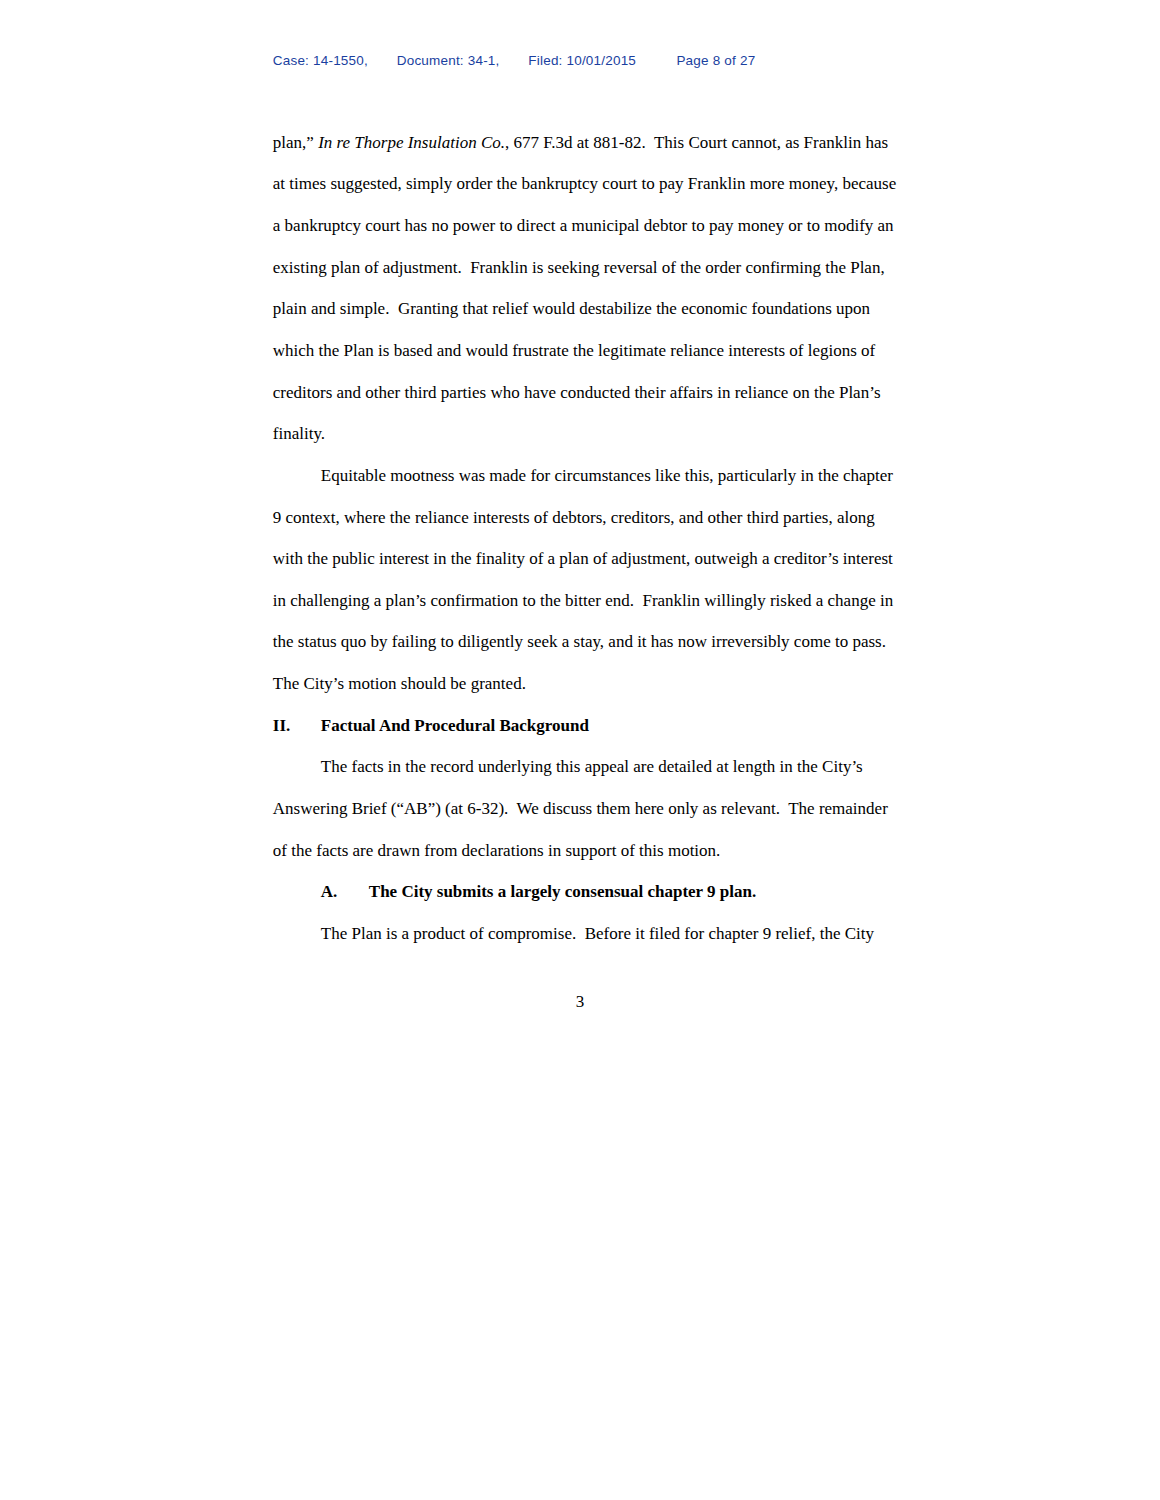Case: 14-1550, Document: 34-1, Filed: 10/01/2015 Page 8 of 27
plan,” In re Thorpe Insulation Co., 677 F.3d at 881-82. This Court cannot, as Franklin has at times suggested, simply order the bankruptcy court to pay Franklin more money, because a bankruptcy court has no power to direct a municipal debtor to pay money or to modify an existing plan of adjustment. Franklin is seeking reversal of the order confirming the Plan, plain and simple. Granting that relief would destabilize the economic foundations upon which the Plan is based and would frustrate the legitimate reliance interests of legions of creditors and other third parties who have conducted their affairs in reliance on the Plan’s finality.
Equitable mootness was made for circumstances like this, particularly in the chapter 9 context, where the reliance interests of debtors, creditors, and other third parties, along with the public interest in the finality of a plan of adjustment, outweigh a creditor’s interest in challenging a plan’s confirmation to the bitter end. Franklin willingly risked a change in the status quo by failing to diligently seek a stay, and it has now irreversibly come to pass. The City’s motion should be granted.
II. Factual And Procedural Background
The facts in the record underlying this appeal are detailed at length in the City’s Answering Brief (“AB”) (at 6-32). We discuss them here only as relevant. The remainder of the facts are drawn from declarations in support of this motion.
A. The City submits a largely consensual chapter 9 plan.
The Plan is a product of compromise. Before it filed for chapter 9 relief, the City
3